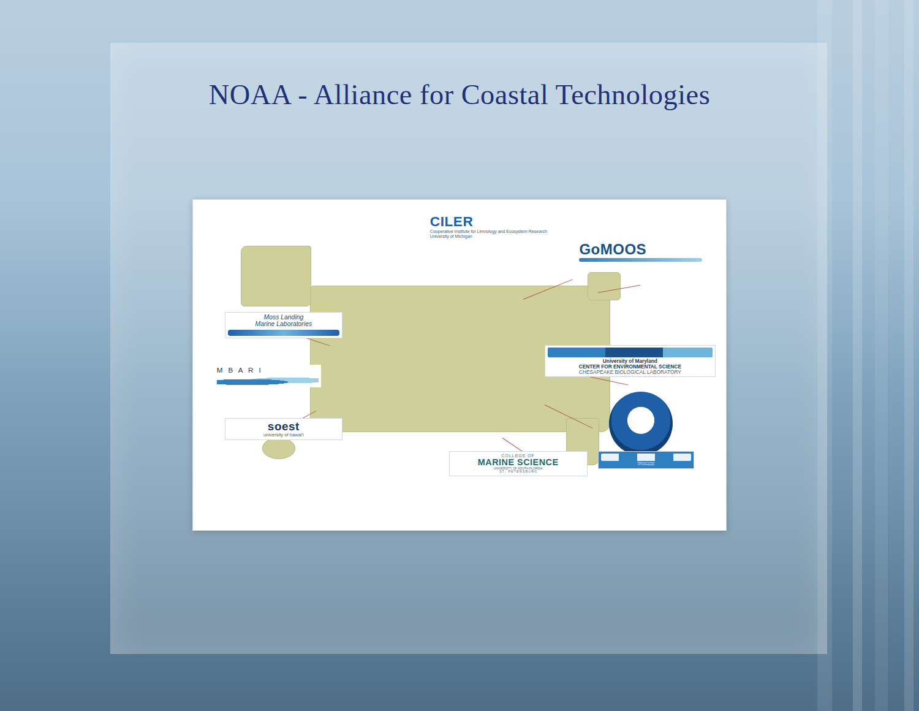NOAA - Alliance for Coastal Technologies
CILER Cooperative Institute for Limnology and Ecosystem Research University of Michigan
GoMOOS
Moss Landing Marine Laboratories
M B A R I
soest university of hawai'i
University of Maryland CENTER FOR ENVIRONMENTAL SCIENCE CHESAPEAKE BIOLOGICAL LABORATORY
COLLEGE OF MARINE SCIENCE UNIVERSITY OF SOUTH FLORIDA S T . P E T E R S B U R G
Skidaway Institute of Oceanography